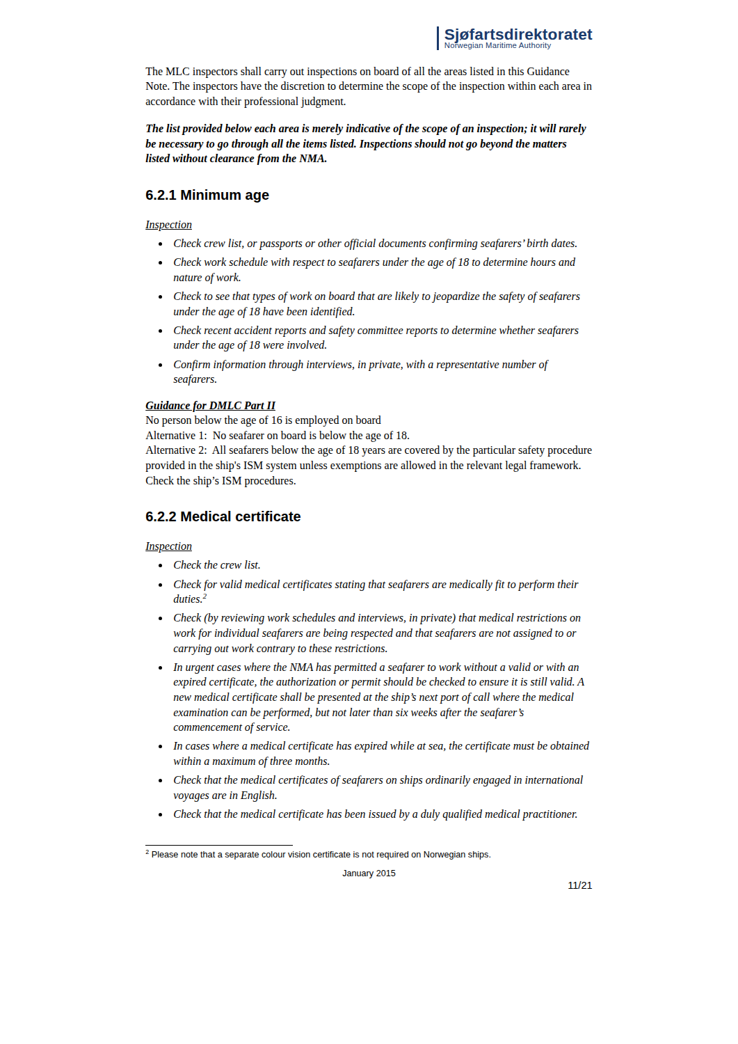Sjøfartsdirektoratet
Norwegian Maritime Authority
The MLC inspectors shall carry out inspections on board of all the areas listed in this Guidance Note. The inspectors have the discretion to determine the scope of the inspection within each area in accordance with their professional judgment.
The list provided below each area is merely indicative of the scope of an inspection; it will rarely be necessary to go through all the items listed. Inspections should not go beyond the matters listed without clearance from the NMA.
6.2.1 Minimum age
Inspection
Check crew list, or passports or other official documents confirming seafarers’ birth dates.
Check work schedule with respect to seafarers under the age of 18 to determine hours and nature of work.
Check to see that types of work on board that are likely to jeopardize the safety of seafarers under the age of 18 have been identified.
Check recent accident reports and safety committee reports to determine whether seafarers under the age of 18 were involved.
Confirm information through interviews, in private, with a representative number of seafarers.
Guidance for DMLC Part II
No person below the age of 16 is employed on board
Alternative 1: No seafarer on board is below the age of 18.
Alternative 2: All seafarers below the age of 18 years are covered by the particular safety procedure provided in the ship's ISM system unless exemptions are allowed in the relevant legal framework. Check the ship’s ISM procedures.
6.2.2 Medical certificate
Inspection
Check the crew list.
Check for valid medical certificates stating that seafarers are medically fit to perform their duties.2
Check (by reviewing work schedules and interviews, in private) that medical restrictions on work for individual seafarers are being respected and that seafarers are not assigned to or carrying out work contrary to these restrictions.
In urgent cases where the NMA has permitted a seafarer to work without a valid or with an expired certificate, the authorization or permit should be checked to ensure it is still valid. A new medical certificate shall be presented at the ship’s next port of call where the medical examination can be performed, but not later than six weeks after the seafarer’s commencement of service.
In cases where a medical certificate has expired while at sea, the certificate must be obtained within a maximum of three months.
Check that the medical certificates of seafarers on ships ordinarily engaged in international voyages are in English.
Check that the medical certificate has been issued by a duly qualified medical practitioner.
2 Please note that a separate colour vision certificate is not required on Norwegian ships.
January 2015
11/21